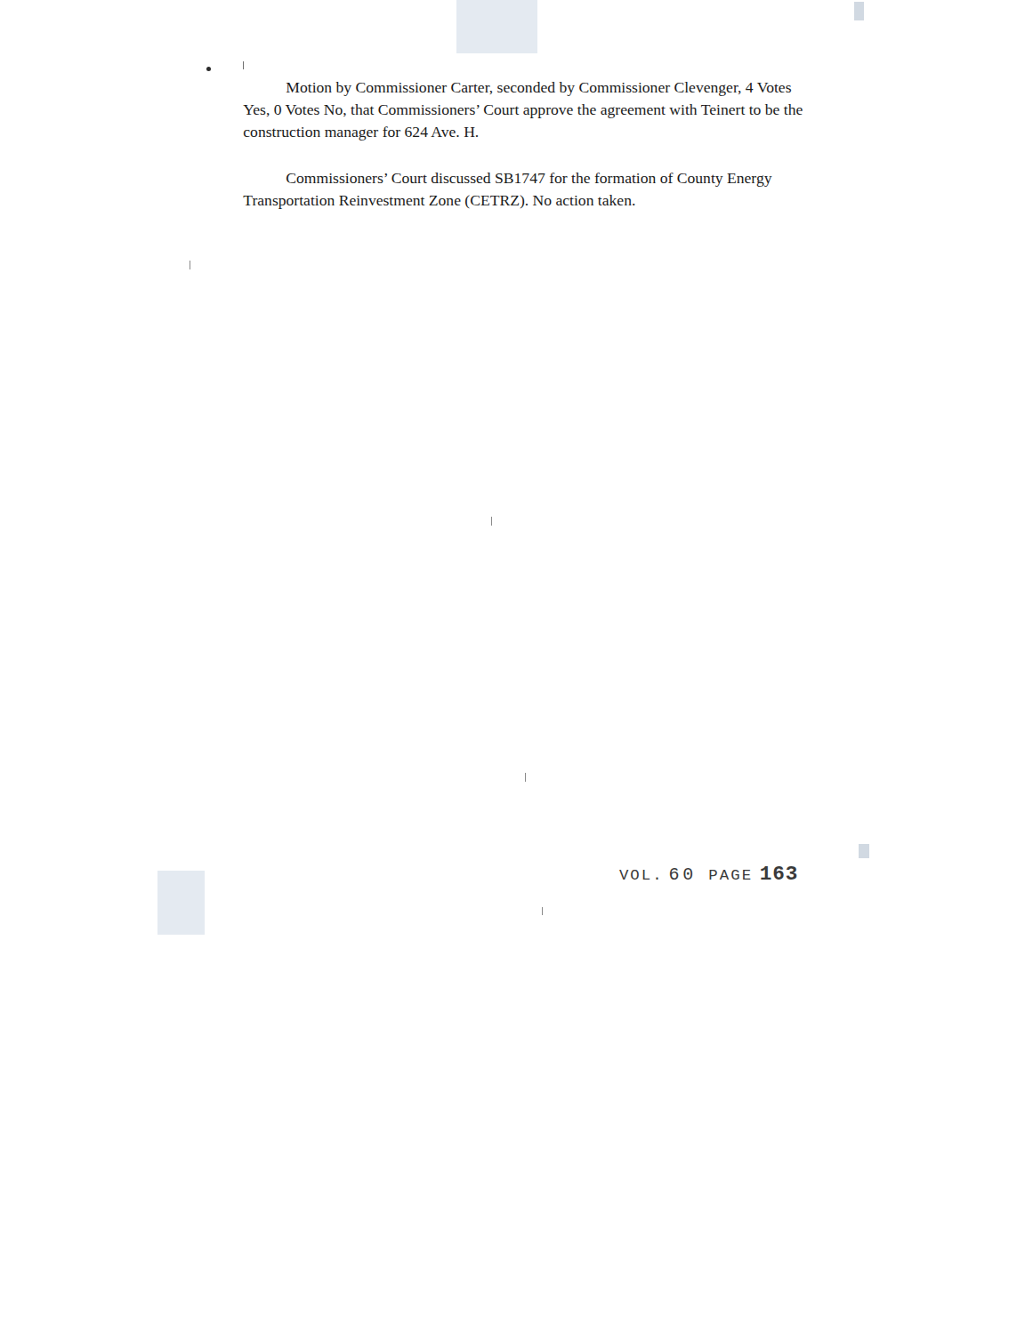Motion by Commissioner Carter, seconded by Commissioner Clevenger, 4 Votes Yes, 0 Votes No, that Commissioners’ Court approve the agreement with Teinert to be the construction manager for 624 Ave. H.
Commissioners’ Court discussed SB1747 for the formation of County Energy Transportation Reinvestment Zone (CETRZ). No action taken.
VOL. 60 PAGE 163